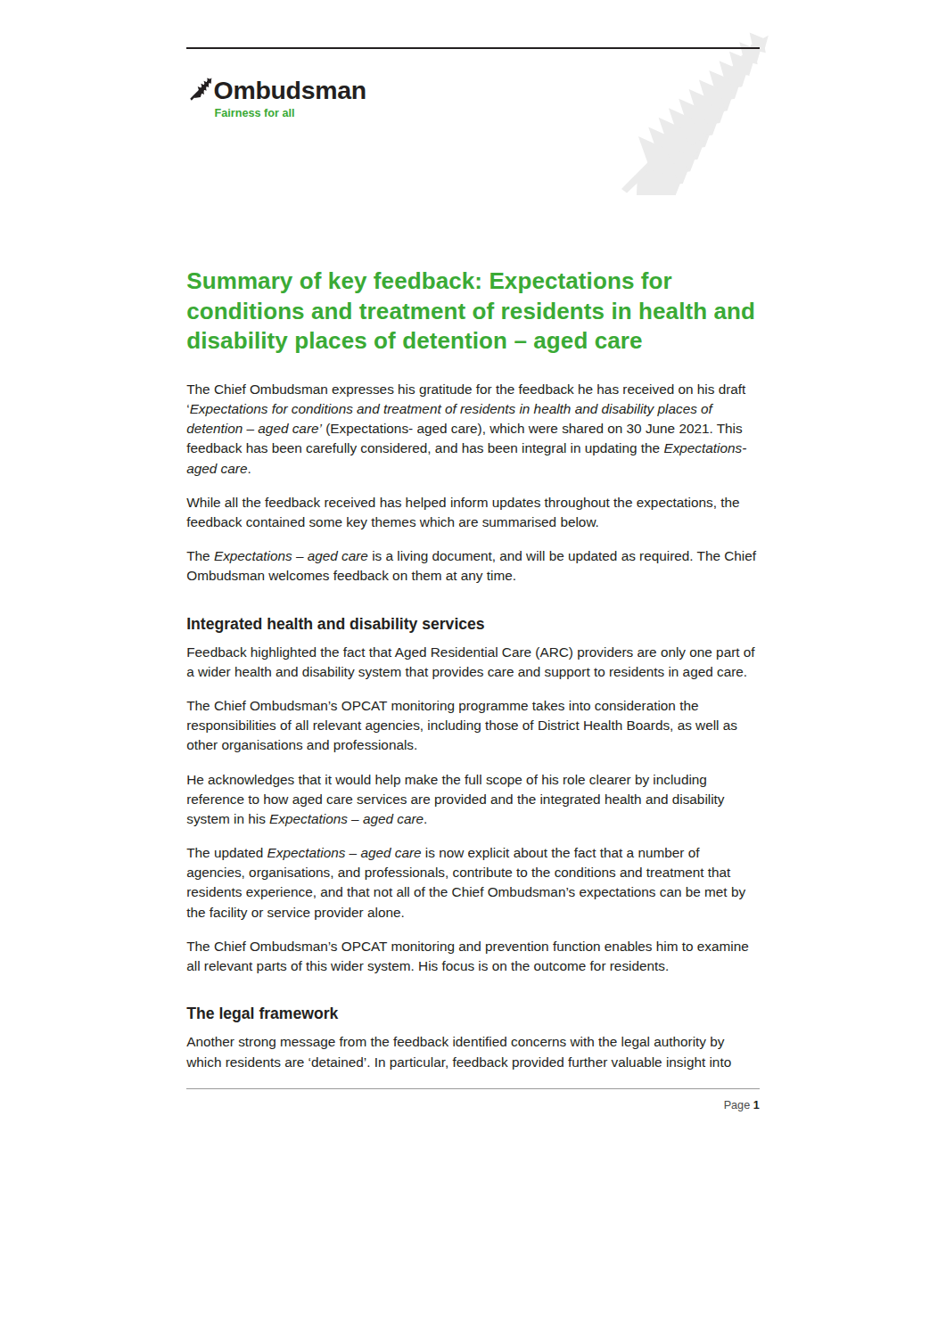Ombudsman Fairness for all
Summary of key feedback: Expectations for conditions and treatment of residents in health and disability places of detention – aged care
The Chief Ombudsman expresses his gratitude for the feedback he has received on his draft ‘Expectations for conditions and treatment of residents in health and disability places of detention – aged care’ (Expectations- aged care), which were shared on 30 June 2021. This feedback has been carefully considered, and has been integral in updating the Expectations- aged care.
While all the feedback received has helped inform updates throughout the expectations, the feedback contained some key themes which are summarised below.
The Expectations – aged care is a living document, and will be updated as required. The Chief Ombudsman welcomes feedback on them at any time.
Integrated health and disability services
Feedback highlighted the fact that Aged Residential Care (ARC) providers are only one part of a wider health and disability system that provides care and support to residents in aged care.
The Chief Ombudsman’s OPCAT monitoring programme takes into consideration the responsibilities of all relevant agencies, including those of District Health Boards, as well as other organisations and professionals.
He acknowledges that it would help make the full scope of his role clearer by including reference to how aged care services are provided and the integrated health and disability system in his Expectations – aged care.
The updated Expectations – aged care is now explicit about the fact that a number of agencies, organisations, and professionals, contribute to the conditions and treatment that residents experience, and that not all of the Chief Ombudsman’s expectations can be met by the facility or service provider alone.
The Chief Ombudsman’s OPCAT monitoring and prevention function enables him to examine all relevant parts of this wider system. His focus is on the outcome for residents.
The legal framework
Another strong message from the feedback identified concerns with the legal authority by which residents are ‘detained’. In particular, feedback provided further valuable insight into
Page 1